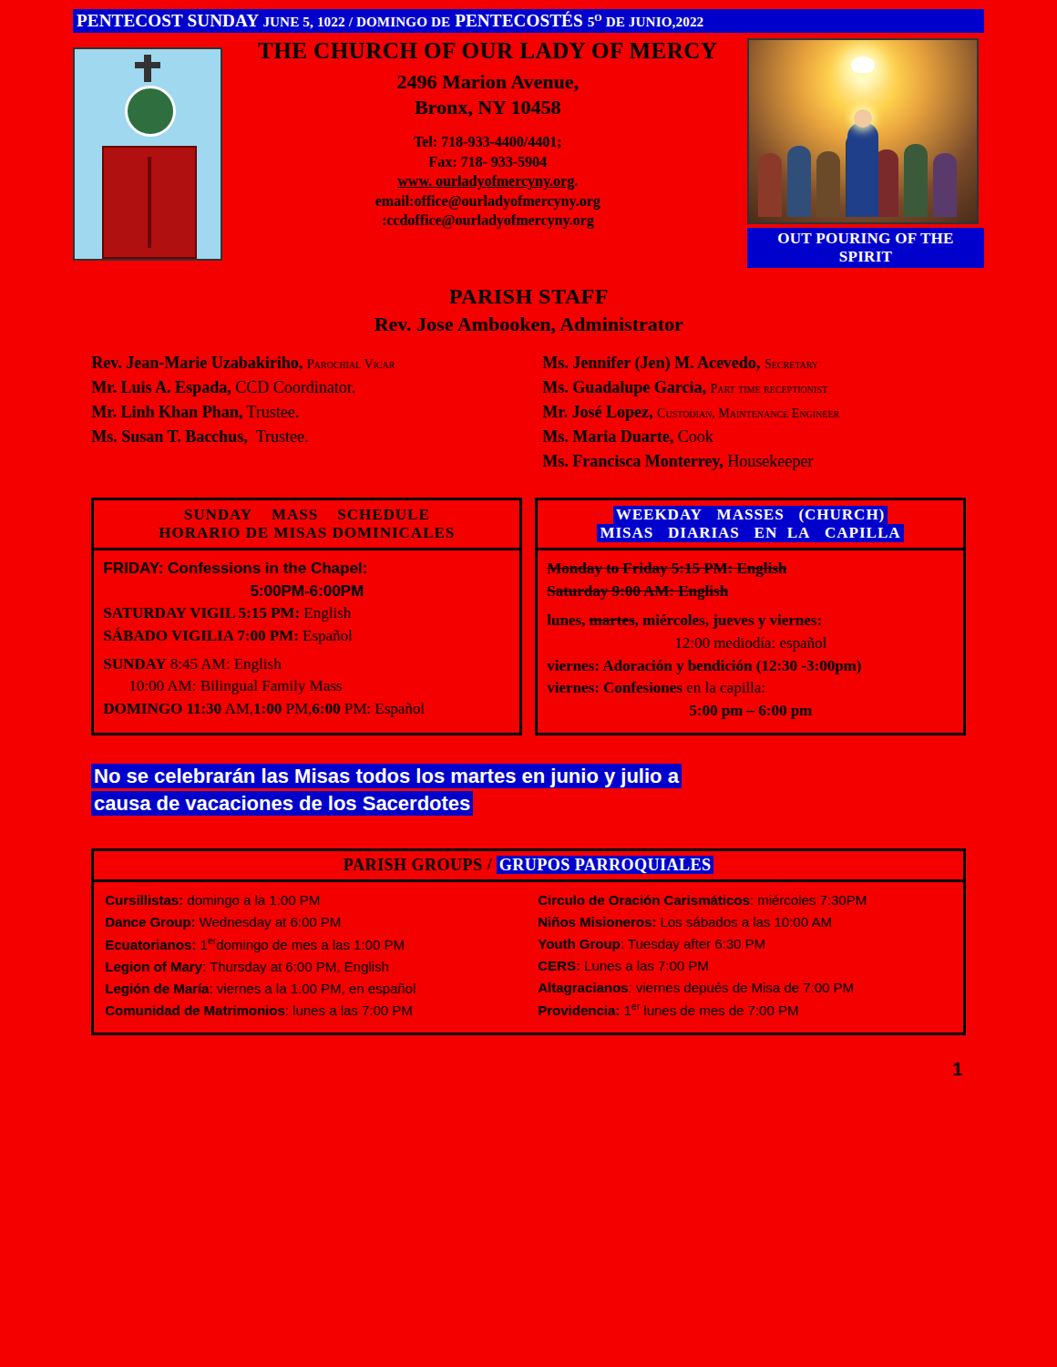PENTECOST SUNDAY JUNE 5, 1022 / DOMINGO DE PENTECOSTÉS 5O DE JUNIO,2022
THE CHURCH OF OUR LADY OF MERCY
2496 Marion Avenue,
Bronx, NY 10458
Tel: 718-933-4400/4401;
Fax: 718- 933-5904
www. ourladyofmercyny.org.
email:office@ourladyofmercyny.org
:ccdoffice@ourladyofmercyny.org
OUT POURING OF THE SPIRIT
PARISH STAFF
Rev. Jose Ambooken, Administrator
Rev. Jean-Marie Uzabakiriho, Parochial Vicar
Mr. Luis A. Espada, CCD Coordinator.
Mr. Linh Khan Phan, Trustee.
Ms. Susan T. Bacchus, Trustee.
Ms. Jennifer (Jen) M. Acevedo, Secretary
Ms. Guadalupe Garcia, Part time receptionist
Mr. José Lopez, Custodian, Maintenance Engineer
Ms. Maria Duarte, Cook
Ms. Francisca Monterrey, Housekeeper
SUNDAY MASS SCHEDULE
HORARIO DE MISAS DOMINICALES
FRIDAY: Confessions in the Chapel:
5:00PM-6:00PM
SATURDAY VIGIL 5:15 PM: English
SÁBADO VIGILIA 7:00 PM: Español
SUNDAY 8:45 AM: English
10:00 AM: Bilingual Family Mass
DOMINGO 11:30 AM,1:00 PM,6:00 PM: Español
WEEKDAY MASSES (CHURCH)
MISAS DIARIAS EN LA CAPILLA
Monday to Friday 5:15 PM: English
Saturday 9:00 AM: English
lunes, martes, miércoles, jueves y viernes:
12:00 mediodía: español
viernes: Adoración y bendición (12:30 -3:00pm)
viernes: Confesiones en la capilla:
5:00 pm – 6:00 pm
No se celebrarán las Misas todos los martes en junio y julio a
causa de vacaciones de los Sacerdotes
PARISH GROUPS / GRUPOS PARROQUIALES
Cursillistas: domingo a la 1:00 PM
Dance Group: Wednesday at 6:00 PM
Ecuatorianos: 1erdomingo de mes a las 1:00 PM
Legion of Mary: Thursday at 6:00 PM, English
Legión de María: viernes a la 1:00 PM, en español
Comunidad de Matrimonios: lunes a las 7:00 PM
Circulo de Oración Carismáticos: miércoles 7:30PM
Niños Misioneros: Los sábados a las 10:00 AM
Youth Group: Tuesday after 6:30 PM
CERS: Lunes a las 7:00 PM
Altagracianos: viernes depués de Misa de 7:00 PM
Providencia: 1er lunes de mes de 7:00 PM
1